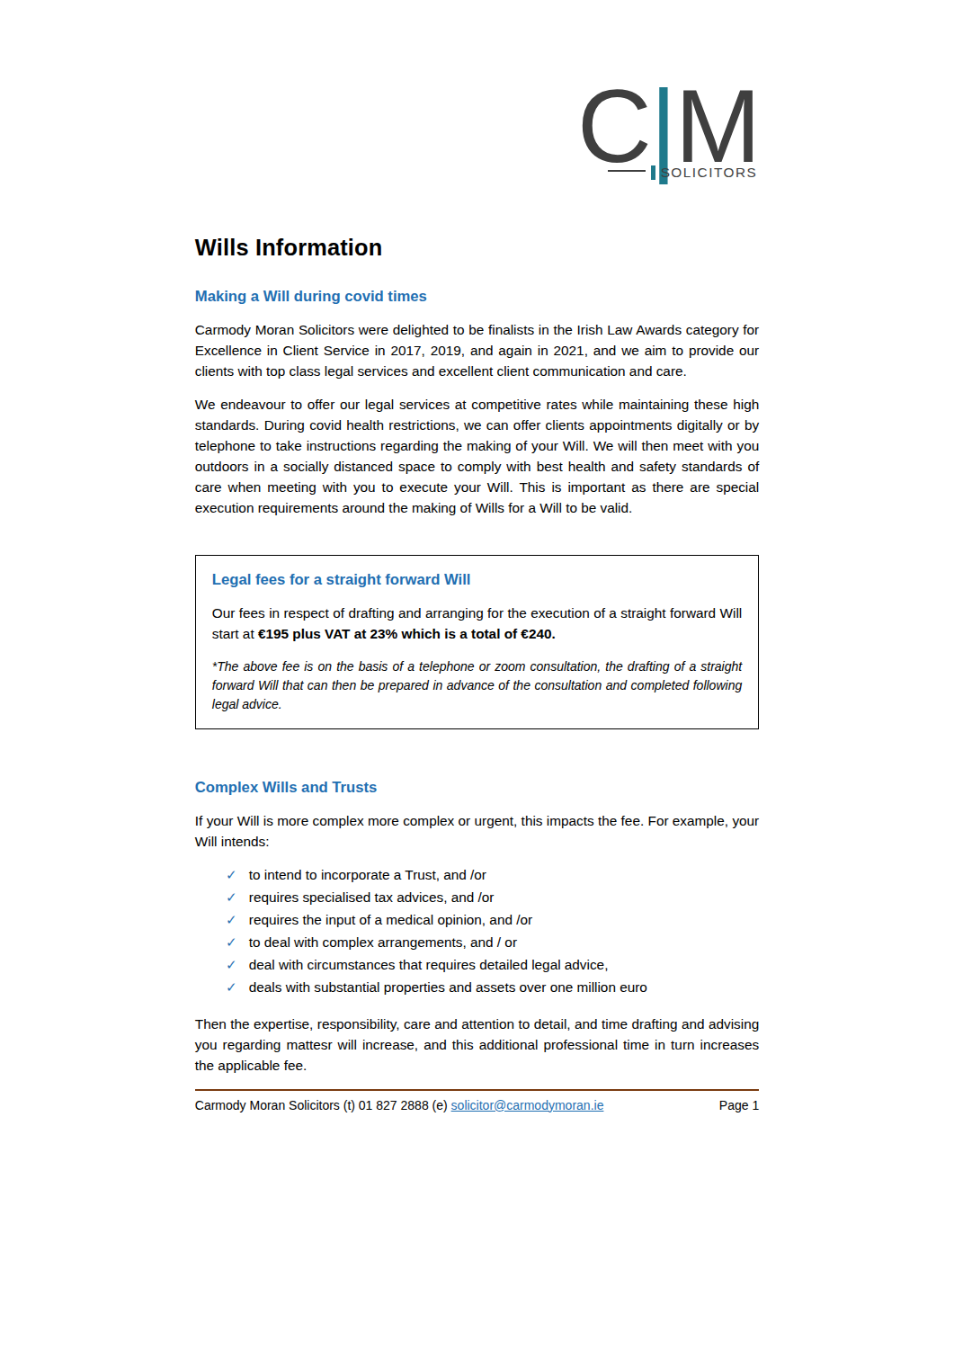C|M Solicitors
Wills Information
Making a Will during covid times
Carmody Moran Solicitors were delighted to be finalists in the Irish Law Awards category for Excellence in Client Service in 2017, 2019, and again in 2021, and we aim to provide our clients with top class legal services and excellent client communication and care.
We endeavour to offer our legal services at competitive rates while maintaining these high standards. During covid health restrictions, we can offer clients appointments digitally or by telephone to take instructions regarding the making of your Will. We will then meet with you outdoors in a socially distanced space to comply with best health and safety standards of care when meeting with you to execute your Will. This is important as there are special execution requirements around the making of Wills for a Will to be valid.
Legal fees for a straight forward Will
Our fees in respect of drafting and arranging for the execution of a straight forward Will start at €195 plus VAT at 23% which is a total of €240.
*The above fee is on the basis of a telephone or zoom consultation, the drafting of a straight forward Will that can then be prepared in advance of the consultation and completed following legal advice.
Complex Wills and Trusts
If your Will is more complex more complex or urgent, this impacts the fee. For example, your Will intends:
to intend to incorporate a Trust, and /or
requires specialised tax advices, and /or
requires the input of a medical opinion, and /or
to deal with complex arrangements, and / or
deal with circumstances that requires detailed legal advice,
deals with substantial properties and assets over one million euro
Then the expertise, responsibility, care and attention to detail, and time drafting and advising you regarding mattesr will increase, and this additional professional time in turn increases the applicable fee.
Carmody Moran Solicitors (t) 01 827 2888 (e) solicitor@carmodymoran.ie Page 1